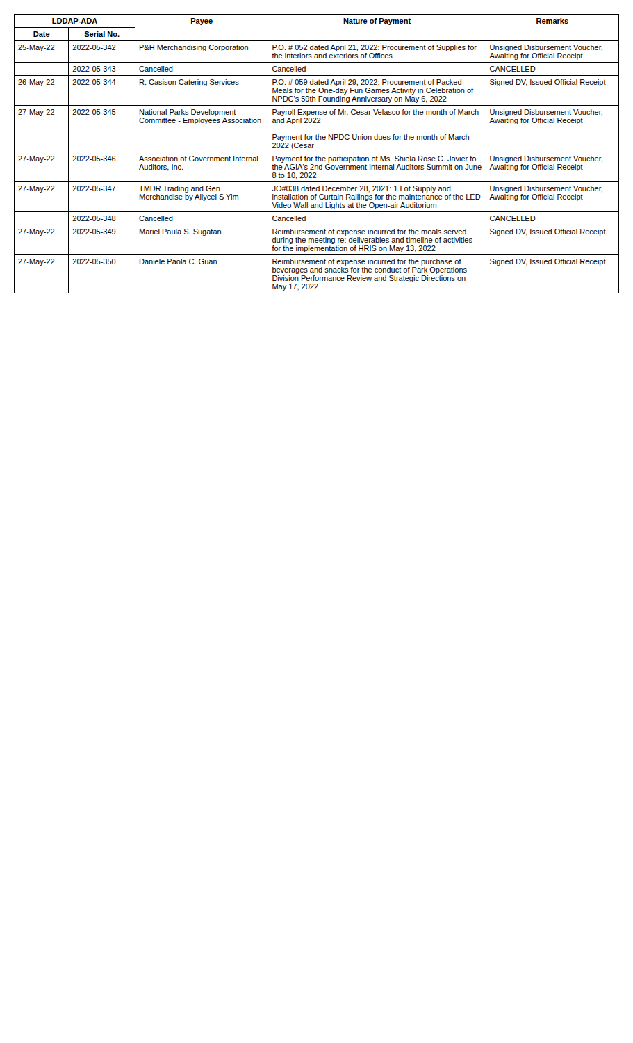| LDDAP-ADA | Payee | Nature of Payment | Remarks |
| --- | --- | --- | --- |
| Date | Serial No. |
| 25-May-22 | 2022-05-342 | P&H Merchandising Corporation | P.O. # 052 dated April 21, 2022: Procurement of Supplies for the interiors and exteriors of Offices | Unsigned Disbursement Voucher, Awaiting for Official Receipt |
| | 2022-05-343 | Cancelled | Cancelled | CANCELLED |
| 26-May-22 | 2022-05-344 | R. Casison Catering Services | P.O. # 059 dated April 29, 2022: Procurement of Packed Meals for the One-day Fun Games Activity in Celebration of NPDC's 59th Founding Anniversary on May 6, 2022 | Signed DV, Issued Official Receipt |
| 27-May-22 | 2022-05-345 | National Parks Development Committee - Employees Association | Payroll Expense of Mr. Cesar Velasco for the month of March and April 2022 Payment for the NPDC Union dues for the month of March 2022 (Cesar | Unsigned Disbursement Voucher, Awaiting for Official Receipt |
| 27-May-22 | 2022-05-346 | Association of Government Internal Auditors, Inc. | Payment for the participation of Ms. Shiela Rose C. Javier to the AGIA's 2nd Government Internal Auditors Summit on June 8 to 10, 2022 | Unsigned Disbursement Voucher, Awaiting for Official Receipt |
| 27-May-22 | 2022-05-347 | TMDR Trading and Gen Merchandise by Allycel S Yim | JO#038 dated December 28, 2021: 1 Lot Supply and installation of Curtain Railings for the maintenance of the LED Video Wall and Lights at the Open-air Auditorium | Unsigned Disbursement Voucher, Awaiting for Official Receipt |
| | 2022-05-348 | Cancelled | Cancelled | CANCELLED |
| 27-May-22 | 2022-05-349 | Mariel Paula S. Sugatan | Reimbursement of expense incurred for the meals served during the meeting re: deliverables and timeline of activities for the implementation of HRIS on May 13, 2022 | Signed DV, Issued Official Receipt |
| 27-May-22 | 2022-05-350 | Daniele Paola C. Guan | Reimbursement of expense incurred for the purchase of beverages and snacks for the conduct of Park Operations Division Performance Review and Strategic Directions on May 17, 2022 | Signed DV, Issued Official Receipt |